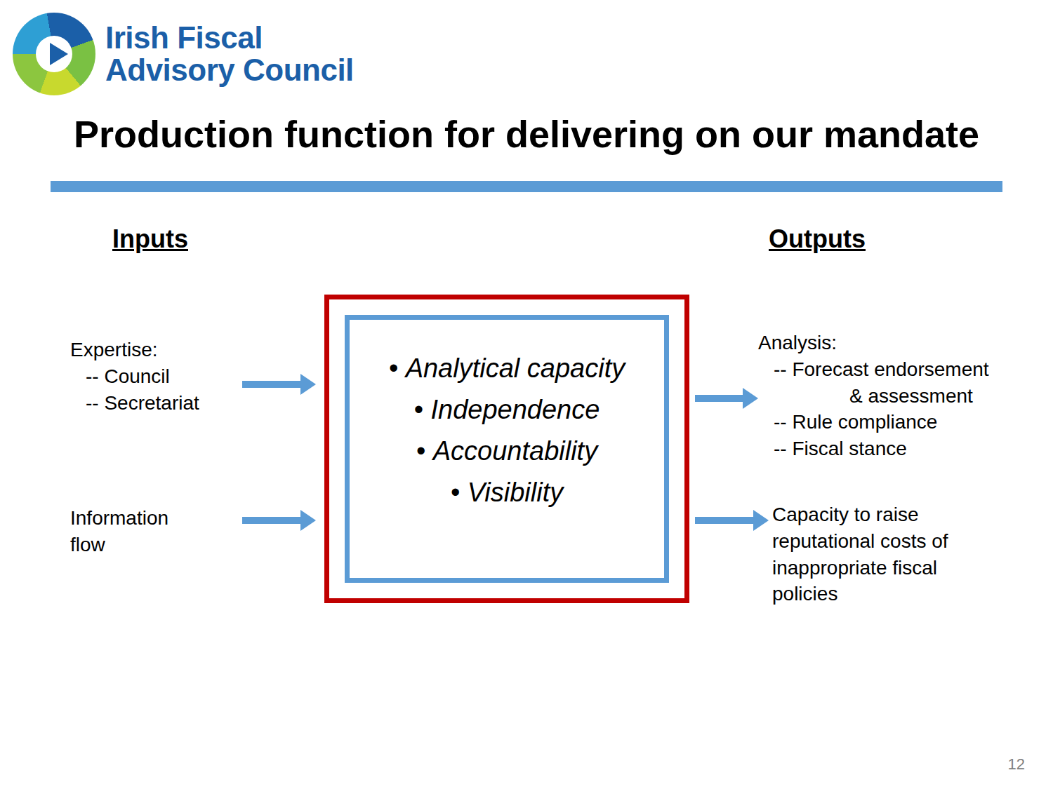Irish Fiscal
Advisory Council
Production function for delivering on our mandate
Inputs
Outputs
Analytical capacity
Independence
Accountability
Visibility
Expertise: -- Council -- Secretariat
Information
flow
Analysis: -- Forecast endorsement & assessment -- Rule compliance -- Fiscal stance
Capacity to raise
reputational costs of
inappropriate fiscal
policies
12